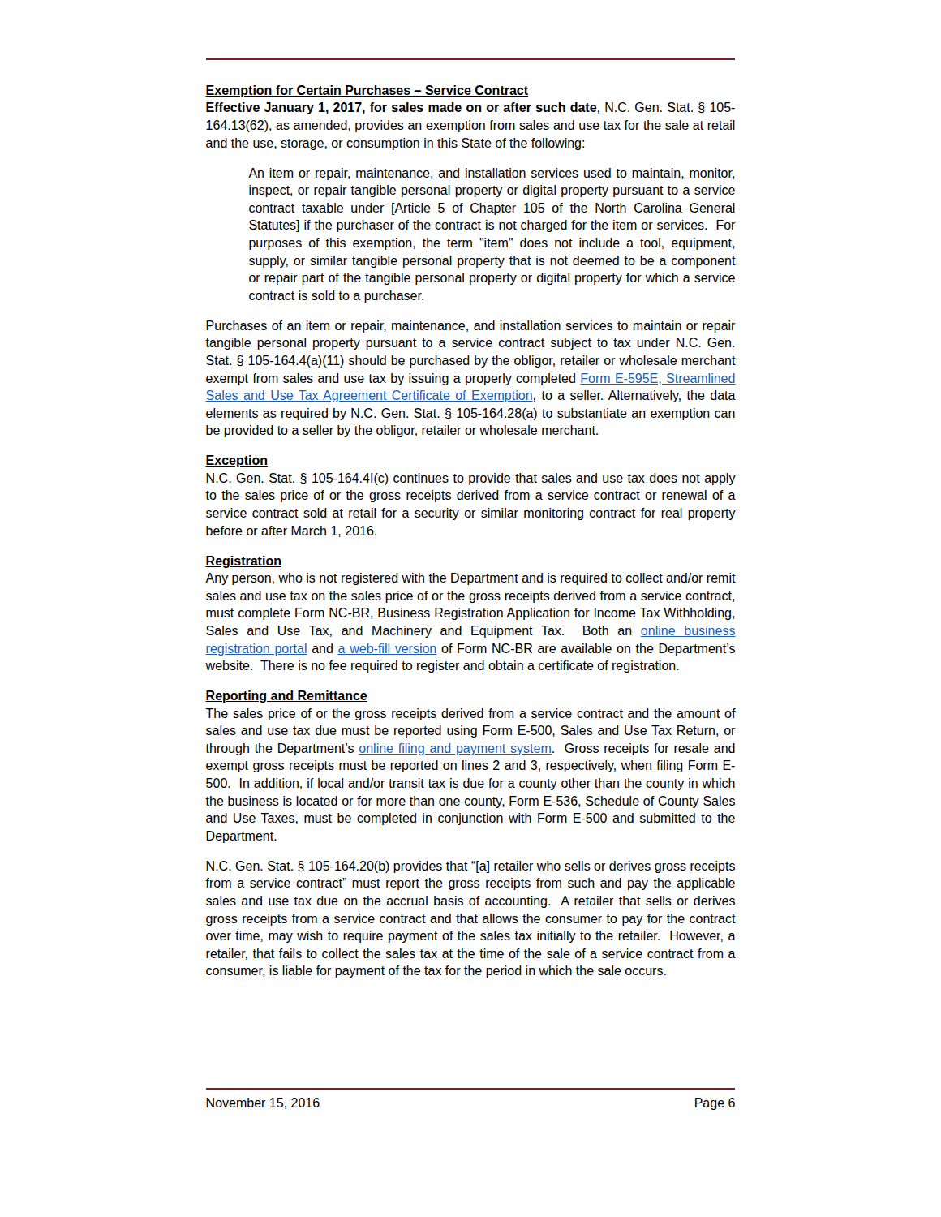Exemption for Certain Purchases – Service Contract
Effective January 1, 2017, for sales made on or after such date, N.C. Gen. Stat. § 105-164.13(62), as amended, provides an exemption from sales and use tax for the sale at retail and the use, storage, or consumption in this State of the following:
An item or repair, maintenance, and installation services used to maintain, monitor, inspect, or repair tangible personal property or digital property pursuant to a service contract taxable under [Article 5 of Chapter 105 of the North Carolina General Statutes] if the purchaser of the contract is not charged for the item or services. For purposes of this exemption, the term "item" does not include a tool, equipment, supply, or similar tangible personal property that is not deemed to be a component or repair part of the tangible personal property or digital property for which a service contract is sold to a purchaser.
Purchases of an item or repair, maintenance, and installation services to maintain or repair tangible personal property pursuant to a service contract subject to tax under N.C. Gen. Stat. § 105-164.4(a)(11) should be purchased by the obligor, retailer or wholesale merchant exempt from sales and use tax by issuing a properly completed Form E-595E, Streamlined Sales and Use Tax Agreement Certificate of Exemption, to a seller. Alternatively, the data elements as required by N.C. Gen. Stat. § 105-164.28(a) to substantiate an exemption can be provided to a seller by the obligor, retailer or wholesale merchant.
Exception
N.C. Gen. Stat. § 105-164.4I(c) continues to provide that sales and use tax does not apply to the sales price of or the gross receipts derived from a service contract or renewal of a service contract sold at retail for a security or similar monitoring contract for real property before or after March 1, 2016.
Registration
Any person, who is not registered with the Department and is required to collect and/or remit sales and use tax on the sales price of or the gross receipts derived from a service contract, must complete Form NC-BR, Business Registration Application for Income Tax Withholding, Sales and Use Tax, and Machinery and Equipment Tax. Both an online business registration portal and a web-fill version of Form NC-BR are available on the Department’s website. There is no fee required to register and obtain a certificate of registration.
Reporting and Remittance
The sales price of or the gross receipts derived from a service contract and the amount of sales and use tax due must be reported using Form E-500, Sales and Use Tax Return, or through the Department’s online filing and payment system. Gross receipts for resale and exempt gross receipts must be reported on lines 2 and 3, respectively, when filing Form E-500. In addition, if local and/or transit tax is due for a county other than the county in which the business is located or for more than one county, Form E-536, Schedule of County Sales and Use Taxes, must be completed in conjunction with Form E-500 and submitted to the Department.
N.C. Gen. Stat. § 105-164.20(b) provides that “[a] retailer who sells or derives gross receipts from a service contract” must report the gross receipts from such and pay the applicable sales and use tax due on the accrual basis of accounting. A retailer that sells or derives gross receipts from a service contract and that allows the consumer to pay for the contract over time, may wish to require payment of the sales tax initially to the retailer. However, a retailer, that fails to collect the sales tax at the time of the sale of a service contract from a consumer, is liable for payment of the tax for the period in which the sale occurs.
November 15, 2016 Page 6